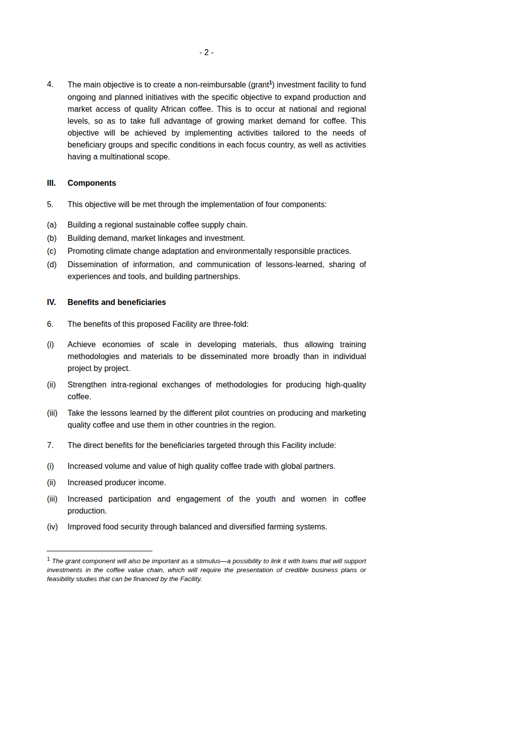- 2 -
4. The main objective is to create a non-reimbursable (grant1) investment facility to fund ongoing and planned initiatives with the specific objective to expand production and market access of quality African coffee. This is to occur at national and regional levels, so as to take full advantage of growing market demand for coffee. This objective will be achieved by implementing activities tailored to the needs of beneficiary groups and specific conditions in each focus country, as well as activities having a multinational scope.
III. Components
5. This objective will be met through the implementation of four components:
(a) Building a regional sustainable coffee supply chain.
(b) Building demand, market linkages and investment.
(c) Promoting climate change adaptation and environmentally responsible practices.
(d) Dissemination of information, and communication of lessons-learned, sharing of experiences and tools, and building partnerships.
IV. Benefits and beneficiaries
6. The benefits of this proposed Facility are three-fold:
(i) Achieve economies of scale in developing materials, thus allowing training methodologies and materials to be disseminated more broadly than in individual project by project.
(ii) Strengthen intra-regional exchanges of methodologies for producing high-quality coffee.
(iii) Take the lessons learned by the different pilot countries on producing and marketing quality coffee and use them in other countries in the region.
7. The direct benefits for the beneficiaries targeted through this Facility include:
(i) Increased volume and value of high quality coffee trade with global partners.
(ii) Increased producer income.
(iii) Increased participation and engagement of the youth and women in coffee production.
(iv) Improved food security through balanced and diversified farming systems.
1 The grant component will also be important as a stimulus—a possibility to link it with loans that will support investments in the coffee value chain, which will require the presentation of credible business plans or feasibility studies that can be financed by the Facility.